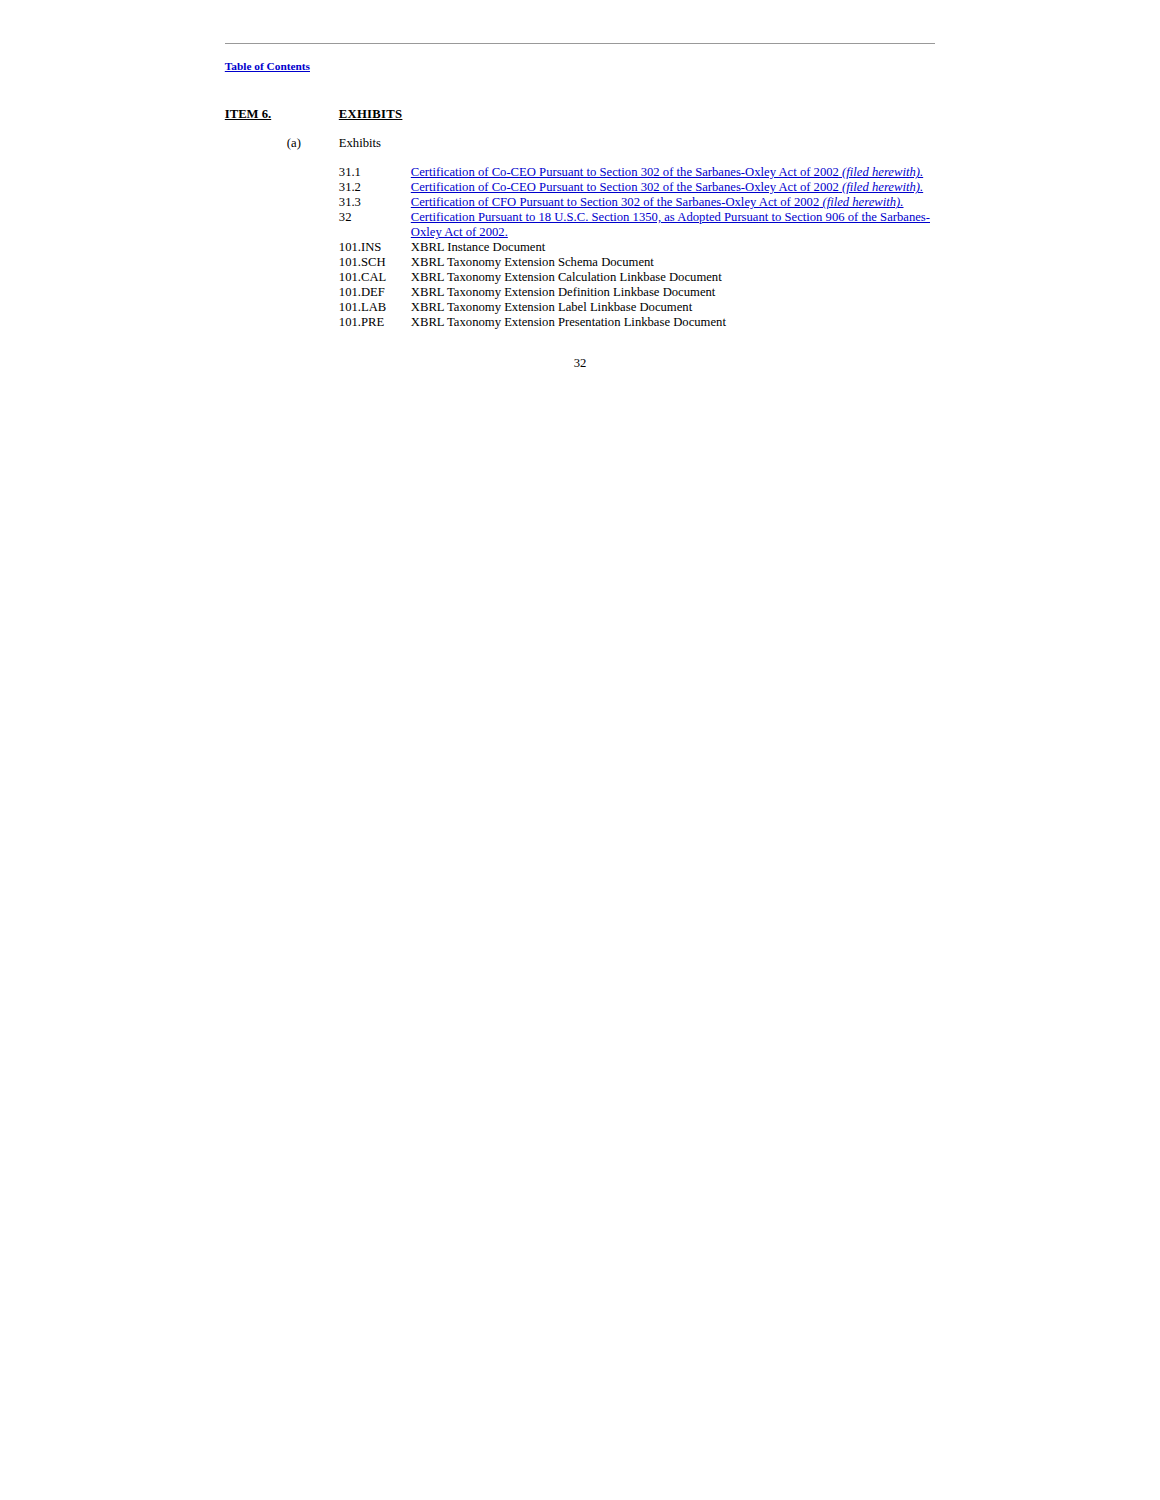Table of Contents
| ITEM 6. | | EXHIBITS |
| | (a) | Exhibits |
| | | 31.1 | Certification of Co-CEO Pursuant to Section 302 of the Sarbanes-Oxley Act of 2002 (filed herewith). |
| | | 31.2 | Certification of Co-CEO Pursuant to Section 302 of the Sarbanes-Oxley Act of 2002 (filed herewith). |
| | | 31.3 | Certification of CFO Pursuant to Section 302 of the Sarbanes-Oxley Act of 2002 (filed herewith). |
| | | 32 | Certification Pursuant to 18 U.S.C. Section 1350, as Adopted Pursuant to Section 906 of the Sarbanes-Oxley Act of 2002. |
| | | 101.INS | XBRL Instance Document |
| | | 101.SCH | XBRL Taxonomy Extension Schema Document |
| | | 101.CAL | XBRL Taxonomy Extension Calculation Linkbase Document |
| | | 101.DEF | XBRL Taxonomy Extension Definition Linkbase Document |
| | | 101.LAB | XBRL Taxonomy Extension Label Linkbase Document |
| | | 101.PRE | XBRL Taxonomy Extension Presentation Linkbase Document |
32